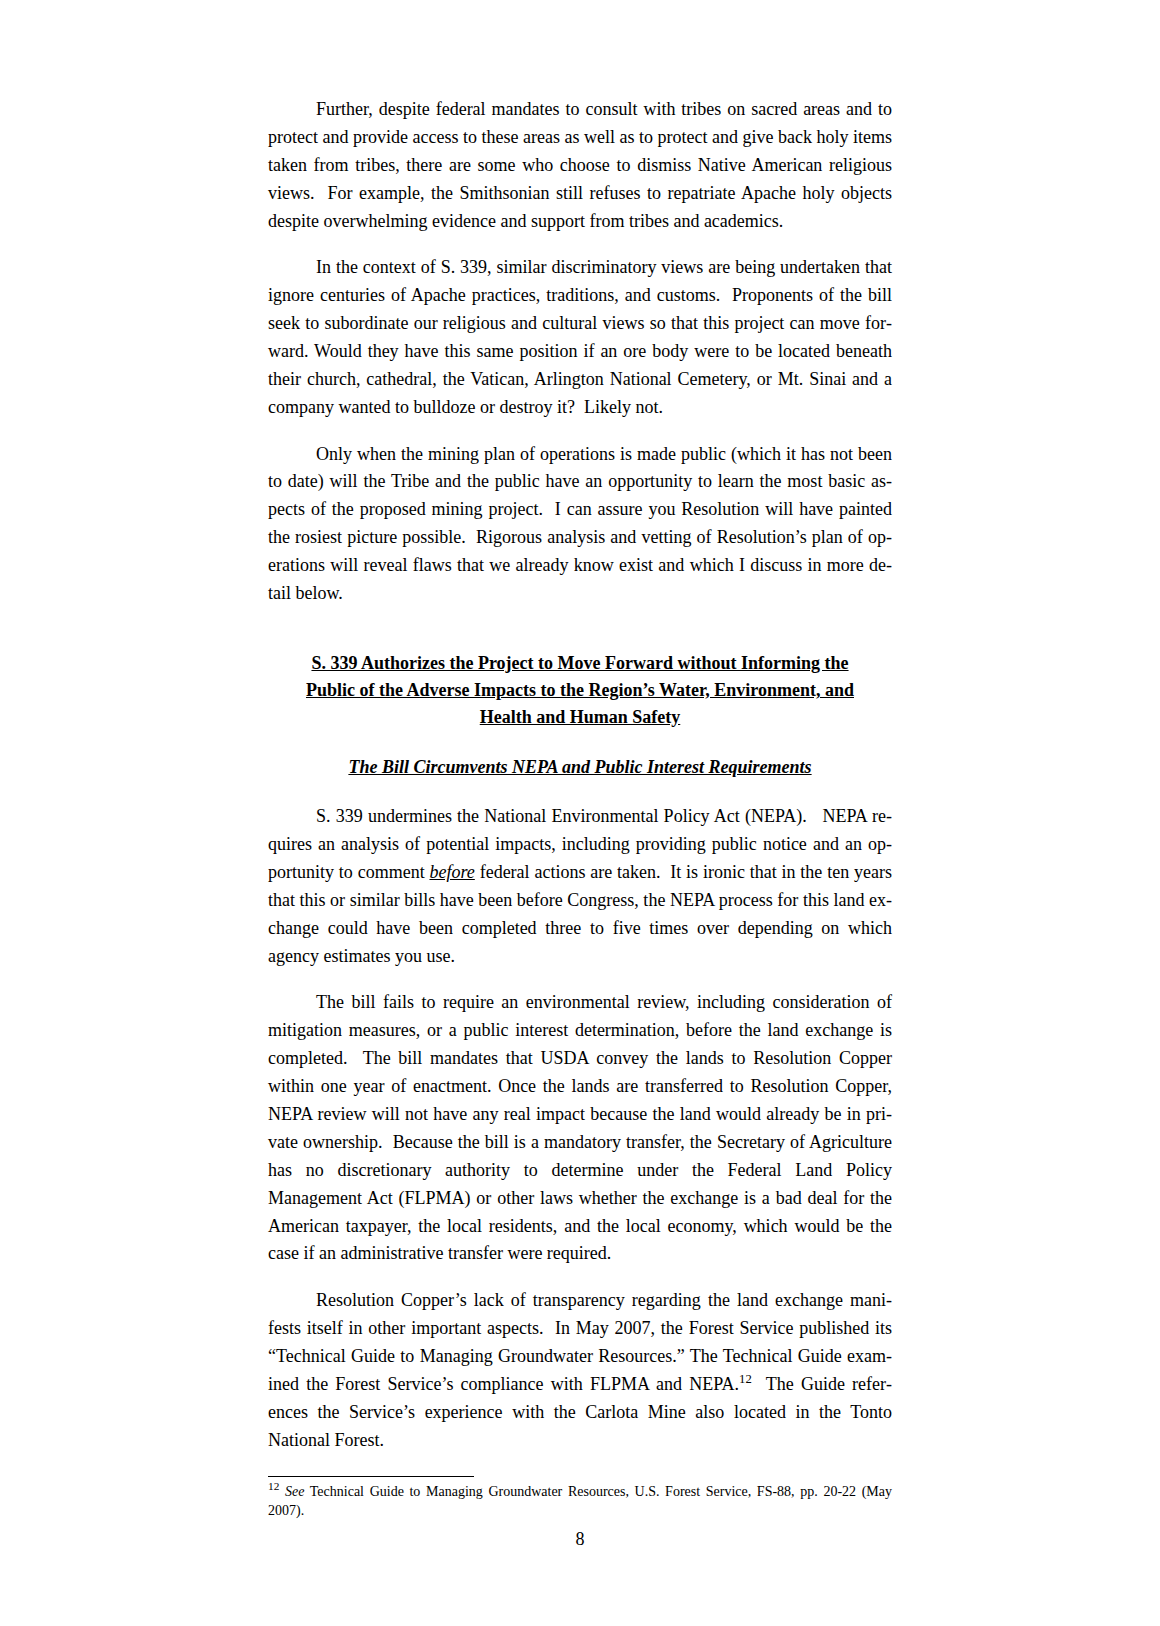Further, despite federal mandates to consult with tribes on sacred areas and to protect and provide access to these areas as well as to protect and give back holy items taken from tribes, there are some who choose to dismiss Native American religious views. For example, the Smithsonian still refuses to repatriate Apache holy objects despite overwhelming evidence and support from tribes and academics.
In the context of S. 339, similar discriminatory views are being undertaken that ignore centuries of Apache practices, traditions, and customs. Proponents of the bill seek to subordinate our religious and cultural views so that this project can move forward. Would they have this same position if an ore body were to be located beneath their church, cathedral, the Vatican, Arlington National Cemetery, or Mt. Sinai and a company wanted to bulldoze or destroy it? Likely not.
Only when the mining plan of operations is made public (which it has not been to date) will the Tribe and the public have an opportunity to learn the most basic aspects of the proposed mining project. I can assure you Resolution will have painted the rosiest picture possible. Rigorous analysis and vetting of Resolution’s plan of operations will reveal flaws that we already know exist and which I discuss in more detail below.
S. 339 Authorizes the Project to Move Forward without Informing the Public of the Adverse Impacts to the Region’s Water, Environment, and Health and Human Safety
The Bill Circumvents NEPA and Public Interest Requirements
S. 339 undermines the National Environmental Policy Act (NEPA). NEPA requires an analysis of potential impacts, including providing public notice and an opportunity to comment before federal actions are taken. It is ironic that in the ten years that this or similar bills have been before Congress, the NEPA process for this land exchange could have been completed three to five times over depending on which agency estimates you use.
The bill fails to require an environmental review, including consideration of mitigation measures, or a public interest determination, before the land exchange is completed. The bill mandates that USDA convey the lands to Resolution Copper within one year of enactment. Once the lands are transferred to Resolution Copper, NEPA review will not have any real impact because the land would already be in private ownership. Because the bill is a mandatory transfer, the Secretary of Agriculture has no discretionary authority to determine under the Federal Land Policy Management Act (FLPMA) or other laws whether the exchange is a bad deal for the American taxpayer, the local residents, and the local economy, which would be the case if an administrative transfer were required.
Resolution Copper’s lack of transparency regarding the land exchange manifests itself in other important aspects. In May 2007, the Forest Service published its “Technical Guide to Managing Groundwater Resources.” The Technical Guide examined the Forest Service’s compliance with FLPMA and NEPA.12 The Guide references the Service’s experience with the Carlota Mine also located in the Tonto National Forest.
12 See Technical Guide to Managing Groundwater Resources, U.S. Forest Service, FS-88, pp. 20-22 (May 2007).
8